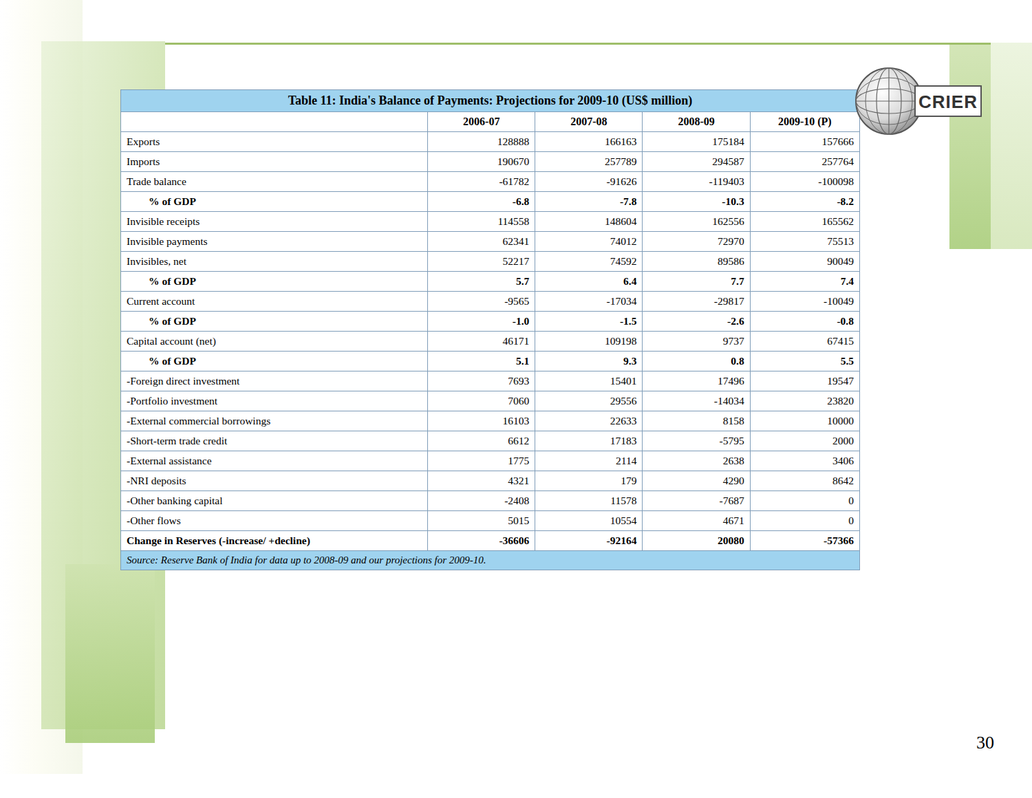CRIER
| Table 11: India's Balance of Payments: Projections for 2009-10 (US$ million) |
| | 2006-07 | 2007-08 | 2008-09 | 2009-10 (P) |
| Exports | 128888 | 166163 | 175184 | 157666 |
| Imports | 190670 | 257789 | 294587 | 257764 |
| Trade balance | -61782 | -91626 | -119403 | -100098 |
| % of GDP | -6.8 | -7.8 | -10.3 | -8.2 |
| Invisible receipts | 114558 | 148604 | 162556 | 165562 |
| Invisible payments | 62341 | 74012 | 72970 | 75513 |
| Invisibles, net | 52217 | 74592 | 89586 | 90049 |
| % of GDP | 5.7 | 6.4 | 7.7 | 7.4 |
| Current account | -9565 | -17034 | -29817 | -10049 |
| % of GDP | -1.0 | -1.5 | -2.6 | -0.8 |
| Capital account (net) | 46171 | 109198 | 9737 | 67415 |
| % of GDP | 5.1 | 9.3 | 0.8 | 5.5 |
| -Foreign direct investment | 7693 | 15401 | 17496 | 19547 |
| -Portfolio investment | 7060 | 29556 | -14034 | 23820 |
| -External commercial borrowings | 16103 | 22633 | 8158 | 10000 |
| -Short-term trade credit | 6612 | 17183 | -5795 | 2000 |
| -External assistance | 1775 | 2114 | 2638 | 3406 |
| -NRI deposits | 4321 | 179 | 4290 | 8642 |
| -Other banking capital | -2408 | 11578 | -7687 | 0 |
| -Other flows | 5015 | 10554 | 4671 | 0 |
| Change in Reserves (-increase/ +decline) | -36606 | -92164 | 20080 | -57366 |
| Source: Reserve Bank of India for data up to 2008-09 and our projections for 2009-10. |
30